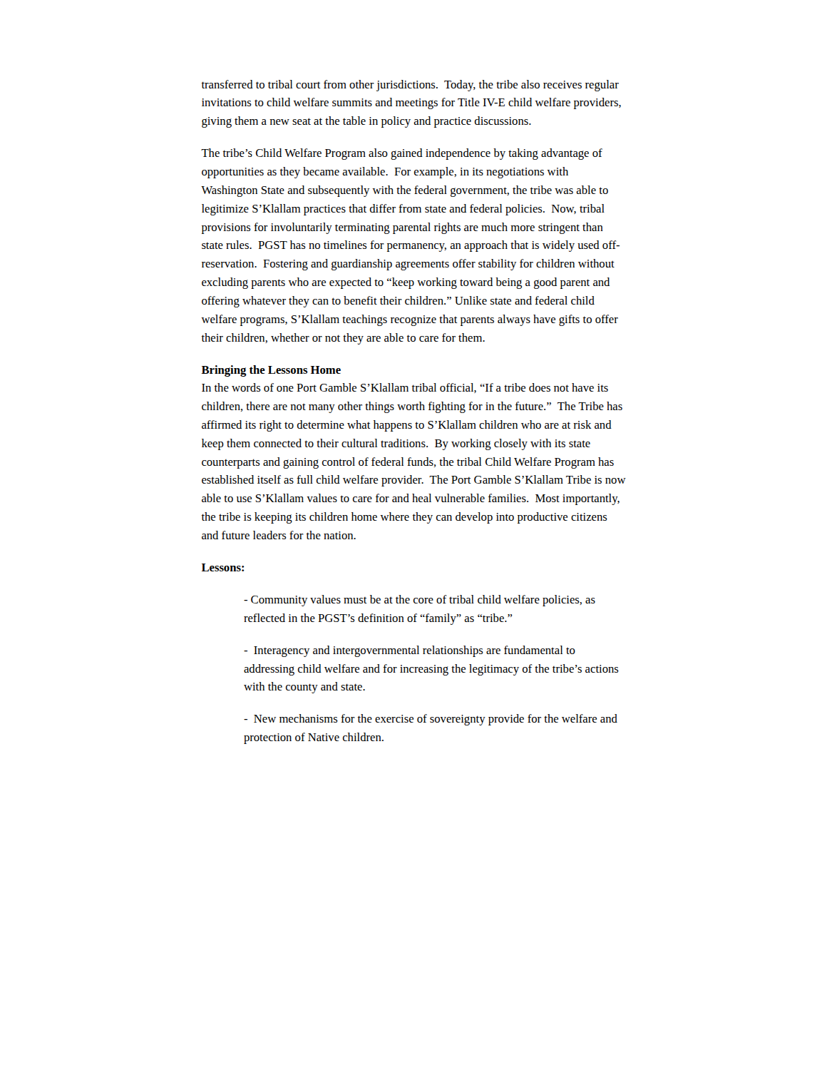transferred to tribal court from other jurisdictions. Today, the tribe also receives regular invitations to child welfare summits and meetings for Title IV-E child welfare providers, giving them a new seat at the table in policy and practice discussions.
The tribe’s Child Welfare Program also gained independence by taking advantage of opportunities as they became available. For example, in its negotiations with Washington State and subsequently with the federal government, the tribe was able to legitimize S’Klallam practices that differ from state and federal policies. Now, tribal provisions for involuntarily terminating parental rights are much more stringent than state rules. PGST has no timelines for permanency, an approach that is widely used off-reservation. Fostering and guardianship agreements offer stability for children without excluding parents who are expected to “keep working toward being a good parent and offering whatever they can to benefit their children.” Unlike state and federal child welfare programs, S’Klallam teachings recognize that parents always have gifts to offer their children, whether or not they are able to care for them.
Bringing the Lessons Home
In the words of one Port Gamble S’Klallam tribal official, “If a tribe does not have its children, there are not many other things worth fighting for in the future.” The Tribe has affirmed its right to determine what happens to S’Klallam children who are at risk and keep them connected to their cultural traditions. By working closely with its state counterparts and gaining control of federal funds, the tribal Child Welfare Program has established itself as full child welfare provider. The Port Gamble S’Klallam Tribe is now able to use S’Klallam values to care for and heal vulnerable families. Most importantly, the tribe is keeping its children home where they can develop into productive citizens and future leaders for the nation.
Lessons:
- Community values must be at the core of tribal child welfare policies, as reflected in the PGST’s definition of “family” as “tribe.”
- Interagency and intergovernmental relationships are fundamental to addressing child welfare and for increasing the legitimacy of the tribe’s actions with the county and state.
- New mechanisms for the exercise of sovereignty provide for the welfare and protection of Native children.